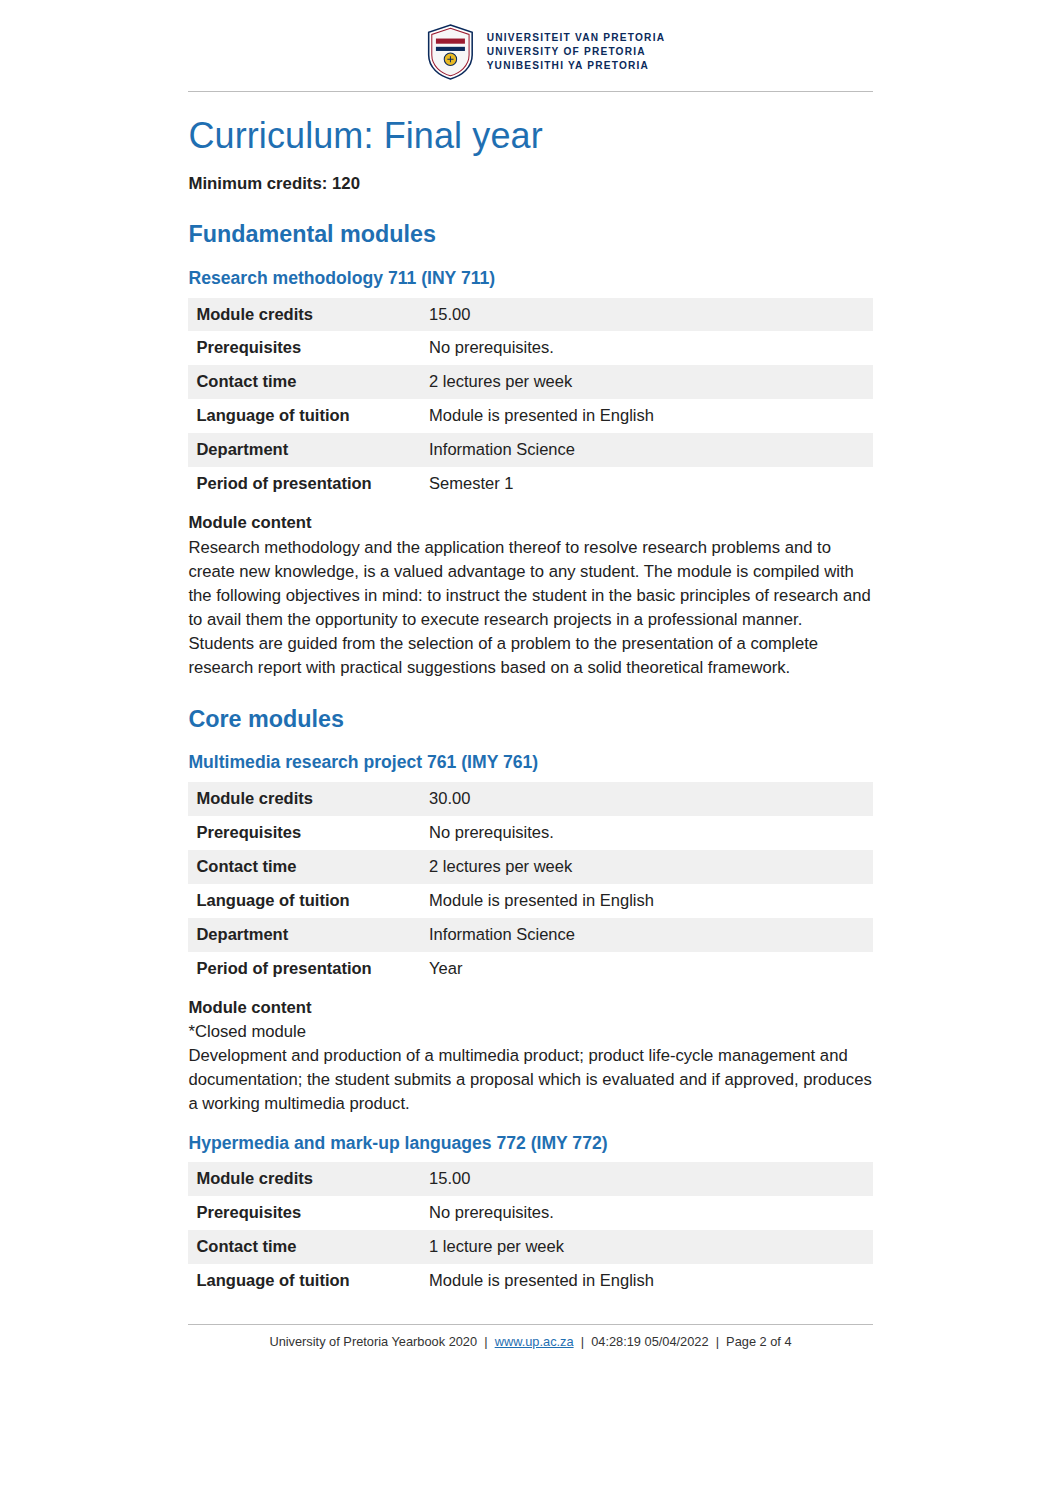Universiteit van Pretoria
University of Pretoria
Yunibesithi ya Pretoria
Curriculum: Final year
Minimum credits: 120
Fundamental modules
Research methodology 711 (INY 711)
| Module credits | 15.00 |
| Prerequisites | No prerequisites. |
| Contact time | 2 lectures per week |
| Language of tuition | Module is presented in English |
| Department | Information Science |
| Period of presentation | Semester 1 |
Module content
Research methodology and the application thereof to resolve research problems and to create new knowledge, is a valued advantage to any student. The module is compiled with the following objectives in mind: to instruct the student in the basic principles of research and to avail them the opportunity to execute research projects in a professional manner. Students are guided from the selection of a problem to the presentation of a complete research report with practical suggestions based on a solid theoretical framework.
Core modules
Multimedia research project 761 (IMY 761)
| Module credits | 30.00 |
| Prerequisites | No prerequisites. |
| Contact time | 2 lectures per week |
| Language of tuition | Module is presented in English |
| Department | Information Science |
| Period of presentation | Year |
Module content
*Closed module
Development and production of a multimedia product; product life-cycle management and documentation; the student submits a proposal which is evaluated and if approved, produces a working multimedia product.
Hypermedia and mark-up languages 772 (IMY 772)
| Module credits | 15.00 |
| Prerequisites | No prerequisites. |
| Contact time | 1 lecture per week |
| Language of tuition | Module is presented in English |
University of Pretoria Yearbook 2020 | www.up.ac.za | 04:28:19 05/04/2022 | Page 2 of 4